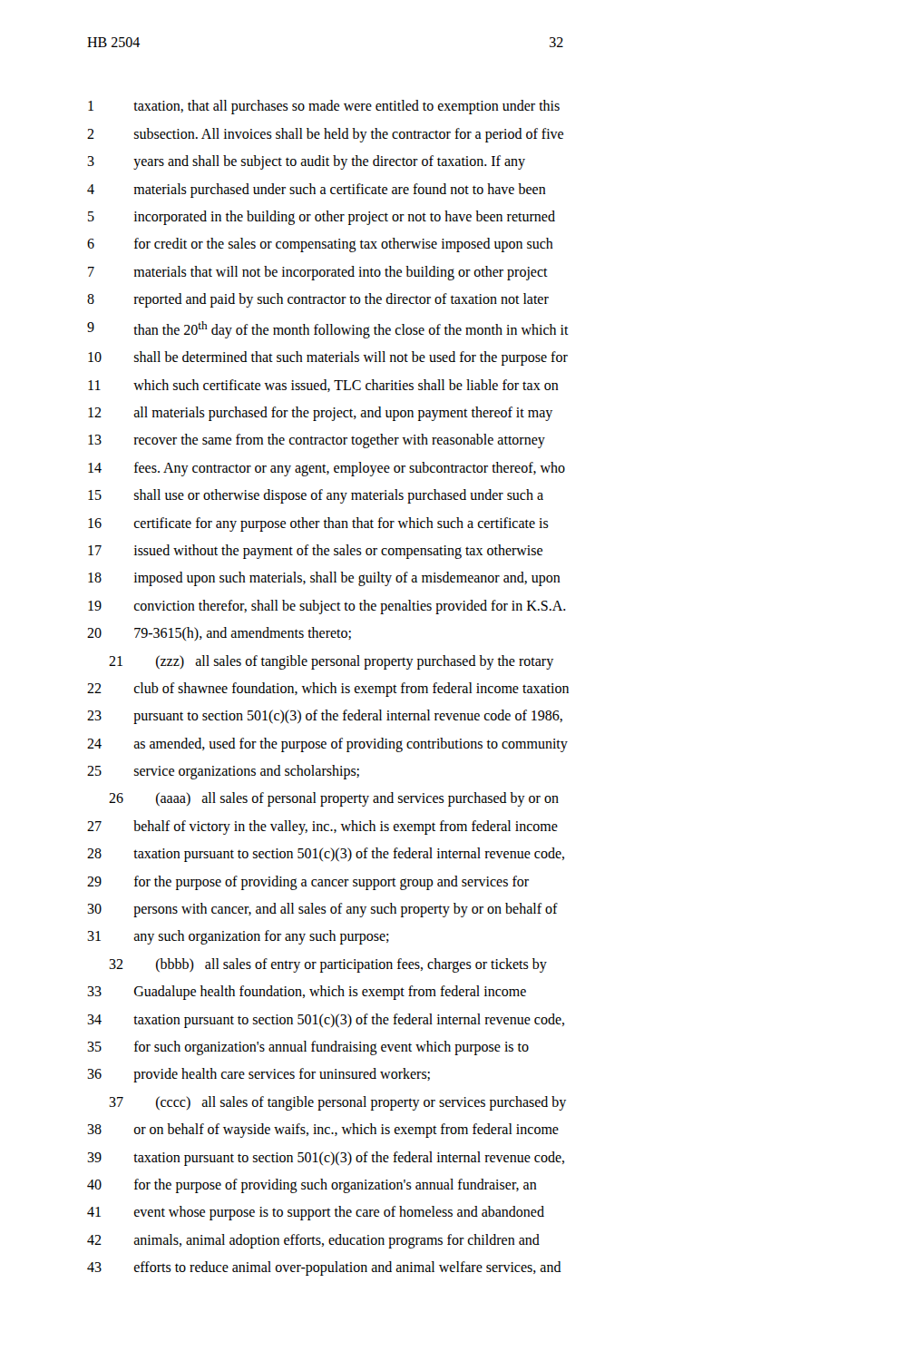HB 2504 32
taxation, that all purchases so made were entitled to exemption under this
subsection. All invoices shall be held by the contractor for a period of five
years and shall be subject to audit by the director of taxation. If any
materials purchased under such a certificate are found not to have been
incorporated in the building or other project or not to have been returned
for credit or the sales or compensating tax otherwise imposed upon such
materials that will not be incorporated into the building or other project
reported and paid by such contractor to the director of taxation not later
than the 20th day of the month following the close of the month in which it
shall be determined that such materials will not be used for the purpose for
which such certificate was issued, TLC charities shall be liable for tax on
all materials purchased for the project, and upon payment thereof it may
recover the same from the contractor together with reasonable attorney
fees. Any contractor or any agent, employee or subcontractor thereof, who
shall use or otherwise dispose of any materials purchased under such a
certificate for any purpose other than that for which such a certificate is
issued without the payment of the sales or compensating tax otherwise
imposed upon such materials, shall be guilty of a misdemeanor and, upon
conviction therefor, shall be subject to the penalties provided for in K.S.A.
79-3615(h), and amendments thereto;
(zzz) all sales of tangible personal property purchased by the rotary
club of shawnee foundation, which is exempt from federal income taxation
pursuant to section 501(c)(3) of the federal internal revenue code of 1986,
as amended, used for the purpose of providing contributions to community
service organizations and scholarships;
(aaaa) all sales of personal property and services purchased by or on
behalf of victory in the valley, inc., which is exempt from federal income
taxation pursuant to section 501(c)(3) of the federal internal revenue code,
for the purpose of providing a cancer support group and services for
persons with cancer, and all sales of any such property by or on behalf of
any such organization for any such purpose;
(bbbb) all sales of entry or participation fees, charges or tickets by
Guadalupe health foundation, which is exempt from federal income
taxation pursuant to section 501(c)(3) of the federal internal revenue code,
for such organization's annual fundraising event which purpose is to
provide health care services for uninsured workers;
(cccc) all sales of tangible personal property or services purchased by
or on behalf of wayside waifs, inc., which is exempt from federal income
taxation pursuant to section 501(c)(3) of the federal internal revenue code,
for the purpose of providing such organization's annual fundraiser, an
event whose purpose is to support the care of homeless and abandoned
animals, animal adoption efforts, education programs for children and
efforts to reduce animal over-population and animal welfare services, and